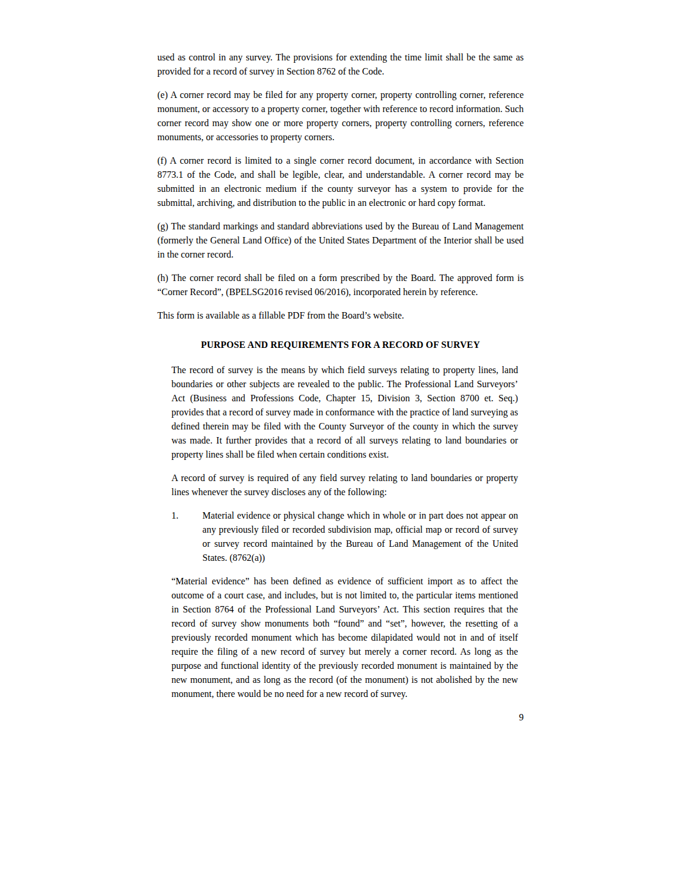used as control in any survey. The provisions for extending the time limit shall be the same as provided for a record of survey in Section 8762 of the Code.
(e) A corner record may be filed for any property corner, property controlling corner, reference monument, or accessory to a property corner, together with reference to record information. Such corner record may show one or more property corners, property controlling corners, reference monuments, or accessories to property corners.
(f) A corner record is limited to a single corner record document, in accordance with Section 8773.1 of the Code, and shall be legible, clear, and understandable. A corner record may be submitted in an electronic medium if the county surveyor has a system to provide for the submittal, archiving, and distribution to the public in an electronic or hard copy format.
(g) The standard markings and standard abbreviations used by the Bureau of Land Management (formerly the General Land Office) of the United States Department of the Interior shall be used in the corner record.
(h) The corner record shall be filed on a form prescribed by the Board. The approved form is “Corner Record”, (BPELSG2016 revised 06/2016), incorporated herein by reference.
This form is available as a fillable PDF from the Board’s website.
PURPOSE AND REQUIREMENTS FOR A RECORD OF SURVEY
The record of survey is the means by which field surveys relating to property lines, land boundaries or other subjects are revealed to the public. The Professional Land Surveyors’ Act (Business and Professions Code, Chapter 15, Division 3, Section 8700 et. Seq.) provides that a record of survey made in conformance with the practice of land surveying as defined therein may be filed with the County Surveyor of the county in which the survey was made. It further provides that a record of all surveys relating to land boundaries or property lines shall be filed when certain conditions exist.
A record of survey is required of any field survey relating to land boundaries or property lines whenever the survey discloses any of the following:
1.
Material evidence or physical change which in whole or in part does not appear on any previously filed or recorded subdivision map, official map or record of survey or survey record maintained by the Bureau of Land Management of the United States. (8762(a))
“Material evidence” has been defined as evidence of sufficient import as to affect the outcome of a court case, and includes, but is not limited to, the particular items mentioned in Section 8764 of the Professional Land Surveyors’ Act. This section requires that the record of survey show monuments both “found” and “set”, however, the resetting of a previously recorded monument which has become dilapidated would not in and of itself require the filing of a new record of survey but merely a corner record. As long as the purpose and functional identity of the previously recorded monument is maintained by the new monument, and as long as the record (of the monument) is not abolished by the new monument, there would be no need for a new record of survey.
9